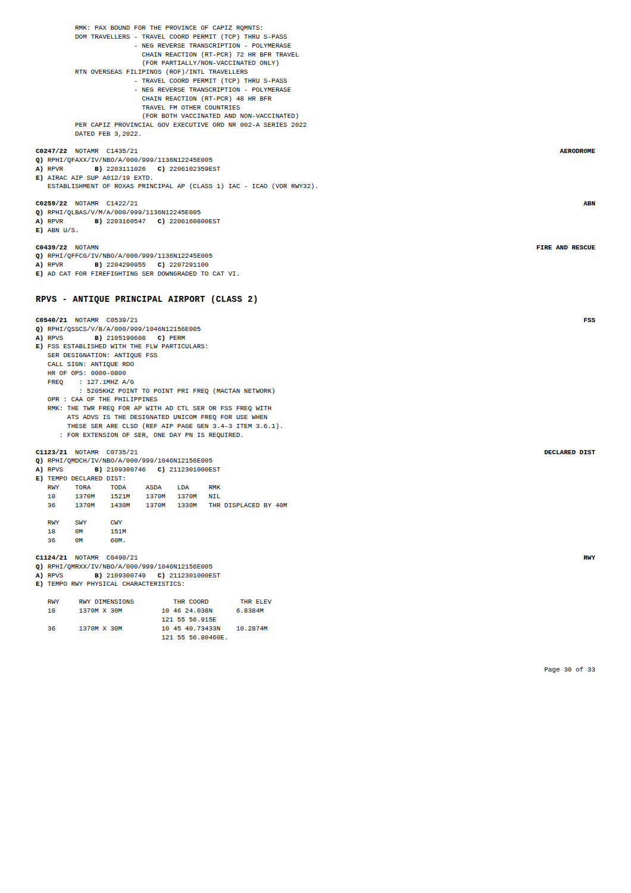RMK: PAX BOUND FOR THE PROVINCE OF CAPIZ RQMNTS:
          DOM TRAVELLERS - TRAVEL COORD PERMIT (TCP) THRU S-PASS
                         - NEG REVERSE TRANSCRIPTION - POLYMERASE
                           CHAIN REACTION (RT-PCR) 72 HR BFR TRAVEL
                           (FOR PARTIALLY/NON-VACCINATED ONLY)
          RTN OVERSEAS FILIPINOS (ROF)/INTL TRAVELLERS
                         - TRAVEL COORD PERMIT (TCP) THRU S-PASS
                         - NEG REVERSE TRANSCRIPTION - POLYMERASE
                           CHAIN REACTION (RT-PCR) 48 HR BFR
                           TRAVEL FM OTHER COUNTRIES
                           (FOR BOTH VACCINATED AND NON-VACCINATED)
          PER CAPIZ PROVINCIAL GOV EXECUTIVE ORD NR 002-A SERIES 2022
          DATED FEB 3,2022.
C0247/22 NOTAMR C1435/21 AERODROME
Q) RPHI/QFAXX/IV/NBO/A/000/999/1136N12245E005
A) RPVR        B) 2203111026   C) 2206102359EST
E) AIRAC AIP SUP A012/19 EXTD.
   ESTABLISHMENT OF ROXAS PRINCIPAL AP (CLASS 1) IAC - ICAO (VOR RWY32).
C0259/22 NOTAMR C1422/21 ABN
Q) RPHI/QLBAS/V/M/A/000/999/1136N12245E005
A) RPVR        B) 2203160547   C) 2206160800EST
E) ABN U/S.
C0439/22 NOTAMN FIRE AND RESCUE
Q) RPHI/QFFCG/IV/NBO/A/000/999/1136N12245E005
A) RPVR        B) 2204290955   C) 2207291100
E) AD CAT FOR FIREFIGHTING SER DOWNGRADED TO CAT VI.
RPVS - ANTIQUE PRINCIPAL AIRPORT (CLASS 2)
C0540/21 NOTAMR C0539/21 FSS
Q) RPHI/QSSCS/V/B/A/000/999/1046N12156E005
A) RPVS        B) 2105190608   C) PERM
E) FSS ESTABLISHED WITH THE FLW PARTICULARS:
   SER DESIGNATION: ANTIQUE FSS
   CALL SIGN: ANTIQUE RDO
   HR OF OPS: 0000-0800
   FREQ    : 127.1MHZ A/G
           : 5205KHZ POINT TO POINT PRI FREQ (MACTAN NETWORK)
   OPR : CAA OF THE PHILIPPINES
   RMK: THE TWR FREQ FOR AP WITH AD CTL SER OR FSS FREQ WITH
        ATS ADVS IS THE DESIGNATED UNICOM FREQ FOR USE WHEN
        THESE SER ARE CLSD (REF AIP PAGE GEN 3.4-3 ITEM 3.6.1).
      : FOR EXTENSION OF SER, ONE DAY PN IS REQUIRED.
C1123/21 NOTAMR C0735/21 DECLARED DIST
Q) RPHI/QMDCH/IV/NBO/A/000/999/1046N12156E005
A) RPVS        B) 2109300746   C) 2112301000EST
E) TEMPO DECLARED DIST:
   RWY    TORA     TODA     ASDA    LDA     RMK
   18     1370M    1521M    1370M   1370M   NIL
   36     1370M    1430M    1370M   1330M   THR DISPLACED BY 40M

   RWY    SWY      CWY
   18     0M       151M
   36     0M       60M.
C1124/21 NOTAMR C0490/21 RWY
Q) RPHI/QMRXX/IV/NBO/A/000/999/1046N12156E005
A) RPVS        B) 2109300749   C) 2112301000EST
E) TEMPO RWY PHYSICAL CHARACTERISTICS:

   RWY     RWY DIMENSIONS          THR COORD        THR ELEV
   18      1370M X 30M          10 46 24.038N      6.8384M
                                121 55 56.915E
   36      1370M X 30M          10 45 40.73433N    10.2874M
                                121 55 56.80460E.
Page 30 of 33